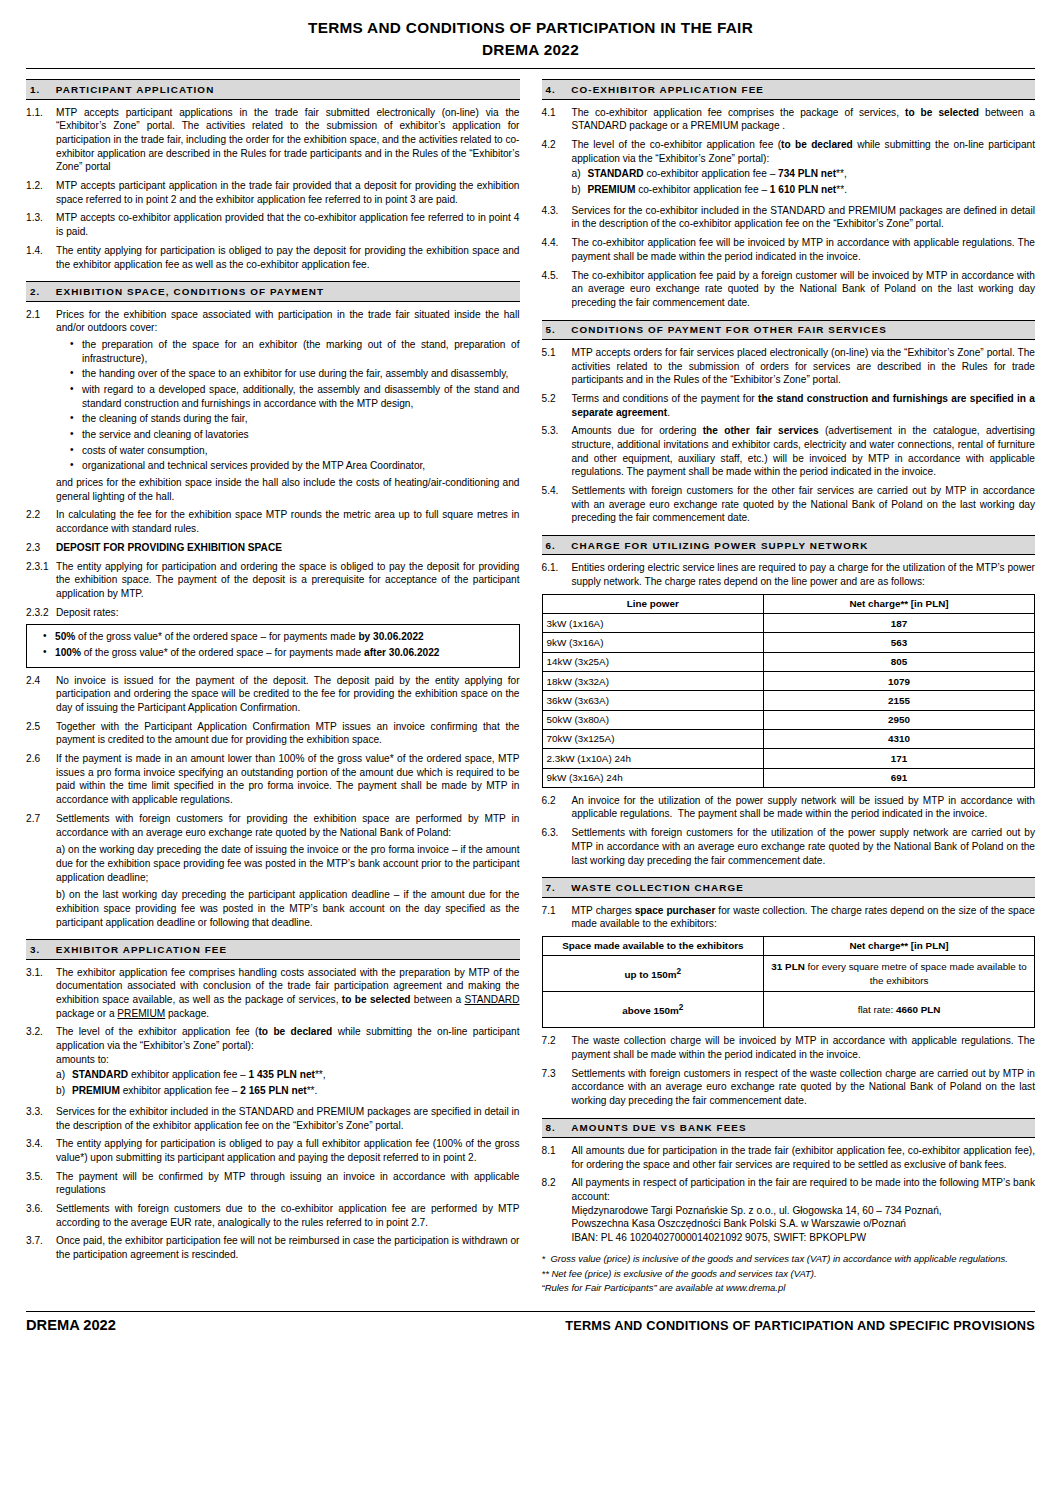TERMS AND CONDITIONS OF PARTICIPATION IN THE FAIR DREMA 2022
1. Participant application
1.1.
MTP accepts participant applications in the trade fair submitted electronically (on-line) via the “Exhibitor’s Zone” portal. The activities related to the submission of exhibitor’s application for participation in the trade fair, including the order for the exhibition space, and the activities related to co-exhibitor application are described in the Rules for trade participants and in the Rules of the “Exhibitor’s Zone” portal
1.2.
MTP accepts participant application in the trade fair provided that a deposit for providing the exhibition space referred to in point 2 and the exhibitor application fee referred to in point 3 are paid.
1.3.
MTP accepts co-exhibitor application provided that the co-exhibitor application fee referred to in point 4 is paid.
1.4.
The entity applying for participation is obliged to pay the deposit for providing the exhibition space and the exhibitor application fee as well as the co-exhibitor application fee.
2. Exhibition space, conditions of payment
2.1
Prices for the exhibition space associated with participation in the trade fair situated inside the hall and/or outdoors cover:
the preparation of the space for an exhibitor (the marking out of the stand, preparation of infrastructure),
the handing over of the space to an exhibitor for use during the fair, assembly and disassembly,
with regard to a developed space, additionally, the assembly and disassembly of the stand and standard construction and furnishings in accordance with the MTP design,
the cleaning of stands during the fair,
the service and cleaning of lavatories
costs of water consumption,
organizational and technical services provided by the MTP Area Coordinator,
and prices for the exhibition space inside the hall also include the costs of heating/air-conditioning and general lighting of the hall.
2.2
In calculating the fee for the exhibition space MTP rounds the metric area up to full square metres in accordance with standard rules.
2.3
DEPOSIT FOR PROVIDING EXHIBITION SPACE
2.3.1
The entity applying for participation and ordering the space is obliged to pay the deposit for providing the exhibition space. The payment of the deposit is a prerequisite for acceptance of the participant application by MTP.
2.3.2
Deposit rates:
50% of the gross value* of the ordered space – for payments made by 30.06.2022
100% of the gross value* of the ordered space – for payments made after 30.06.2022
2.4
No invoice is issued for the payment of the deposit. The deposit paid by the entity applying for participation and ordering the space will be credited to the fee for providing the exhibition space on the day of issuing the Participant Application Confirmation.
2.5
Together with the Participant Application Confirmation MTP issues an invoice confirming that the payment is credited to the amount due for providing the exhibition space.
2.6
If the payment is made in an amount lower than 100% of the gross value* of the ordered space, MTP issues a pro forma invoice specifying an outstanding portion of the amount due which is required to be paid within the time limit specified in the pro forma invoice. The payment shall be made by MTP in accordance with applicable regulations.
2.7
Settlements with foreign customers for providing the exhibition space are performed by MTP in accordance with an average euro exchange rate quoted by the National Bank of Poland:
a) on the working day preceding the date of issuing the invoice or the pro forma invoice – if the amount due for the exhibition space providing fee was posted in the MTP’s bank account prior to the participant application deadline;
b) on the last working day preceding the participant application deadline – if the amount due for the exhibition space providing fee was posted in the MTP’s bank account on the day specified as the participant application deadline or following that deadline.
3. Exhibitor application fee
3.1.
The exhibitor application fee comprises handling costs associated with the preparation by MTP of the documentation associated with conclusion of the trade fair participation agreement and making the exhibition space available, as well as the package of services, to be selected between a STANDARD package or a PREMIUM package.
3.2.
The level of the exhibitor application fee (to be declared while submitting the on-line participant application via the “Exhibitor’s Zone” portal):
amounts to:
a) STANDARD exhibitor application fee – 1 435 PLN net**,
b) PREMIUM exhibitor application fee – 2 165 PLN net**.
3.3.
Services for the exhibitor included in the STANDARD and PREMIUM packages are specified in detail in the description of the exhibitor application fee on the “Exhibitor’s Zone” portal.
3.4.
The entity applying for participation is obliged to pay a full exhibitor application fee (100% of the gross value*) upon submitting its participant application and paying the deposit referred to in point 2.
3.5.
The payment will be confirmed by MTP through issuing an invoice in accordance with applicable regulations
3.6.
Settlements with foreign customers due to the co-exhibitor application fee are performed by MTP according to the average EUR rate, analogically to the rules referred to in point 2.7.
3.7.
Once paid, the exhibitor participation fee will not be reimbursed in case the participation is withdrawn or the participation agreement is rescinded.
4. Co-exhibitor application fee
4.1
The co-exhibitor application fee comprises the package of services, to be selected between a STANDARD package or a PREMIUM package .
4.2
The level of the co-exhibitor application fee (to be declared while submitting the on-line participant application via the “Exhibitor’s Zone” portal):
a) STANDARD co-exhibitor application fee – 734 PLN net**,
b) PREMIUM co-exhibitor application fee – 1 610 PLN net**.
4.3.
Services for the co-exhibitor included in the STANDARD and PREMIUM packages are defined in detail in the description of the co-exhibitor application fee on the “Exhibitor’s Zone” portal.
4.4.
The co-exhibitor application fee will be invoiced by MTP in accordance with applicable regulations. The payment shall be made within the period indicated in the invoice.
4.5.
The co-exhibitor application fee paid by a foreign customer will be invoiced by MTP in accordance with an average euro exchange rate quoted by the National Bank of Poland on the last working day preceding the fair commencement date.
5. Conditions of payment for other fair services
5.1
MTP accepts orders for fair services placed electronically (on-line) via the “Exhibitor’s Zone” portal. The activities related to the submission of orders for services are described in the Rules for trade participants and in the Rules of the “Exhibitor’s Zone” portal.
5.2
Terms and conditions of the payment for the stand construction and furnishings are specified in a separate agreement.
5.3.
Amounts due for ordering the other fair services (advertisement in the catalogue, advertising structure, additional invitations and exhibitor cards, electricity and water connections, rental of furniture and other equipment, auxiliary staff, etc.) will be invoiced by MTP in accordance with applicable regulations. The payment shall be made within the period indicated in the invoice.
5.4.
Settlements with foreign customers for the other fair services are carried out by MTP in accordance with an average euro exchange rate quoted by the National Bank of Poland on the last working day preceding the fair commencement date.
6. Charge for utilizing power supply network
6.1.
Entities ordering electric service lines are required to pay a charge for the utilization of the MTP’s power supply network. The charge rates depend on the line power and are as follows:
| Line power | Net charge** [in PLN] |
| --- | --- |
| 3kW (1x16A) | 187 |
| 9kW (3x16A) | 563 |
| 14kW (3x25A) | 805 |
| 18kW (3x32A) | 1079 |
| 36kW (3x63A) | 2155 |
| 50kW (3x80A) | 2950 |
| 70kW (3x125A) | 4310 |
| 2.3kW (1x10A) 24h | 171 |
| 9kW (3x16A) 24h | 691 |
6.2
An invoice for the utilization of the power supply network will be issued by MTP in accordance with applicable regulations. The payment shall be made within the period indicated in the invoice.
6.3.
Settlements with foreign customers for the utilization of the power supply network are carried out by MTP in accordance with an average euro exchange rate quoted by the National Bank of Poland on the last working day preceding the fair commencement date.
7. Waste collection charge
7.1
MTP charges space purchaser for waste collection. The charge rates depend on the size of the space made available to the exhibitors:
| Space made available to the exhibitors | Net charge** [in PLN] |
| --- | --- |
| up to 150m 2 | 31 PLN for every square metre of space made available to the exhibitors |
| above 150m 2 | flat rate: 4660 PLN |
7.2
The waste collection charge will be invoiced by MTP in accordance with applicable regulations. The payment shall be made within the period indicated in the invoice.
7.3
Settlements with foreign customers in respect of the waste collection charge are carried out by MTP in accordance with an average euro exchange rate quoted by the National Bank of Poland on the last working day preceding the fair commencement date.
8. Amounts due vs bank fees
8.1
All amounts due for participation in the trade fair (exhibitor application fee, co-exhibitor application fee), for ordering the space and other fair services are required to be settled as exclusive of bank fees.
8.2
All payments in respect of participation in the fair are required to be made into the following MTP’s bank account:
Międzynarodowe Targi Poznańskie Sp. z o.o., ul. Głogowska 14, 60 – 734 Poznań,
Powszechna Kasa Oszczędności Bank Polski S.A. w Warszawie o/Poznań
IBAN: PL 46 10204027000014021092 9075, SWIFT: BPKOPLPW
* Gross value (price) is inclusive of the goods and services tax (VAT) in accordance with applicable regulations.
** Net fee (price) is exclusive of the goods and services tax (VAT).
“Rules for Fair Participants” are available at www.drema.pl
DREMA 2022
TERMS AND CONDITIONS OF PARTICIPATION AND SPECIFIC PROVISIONS